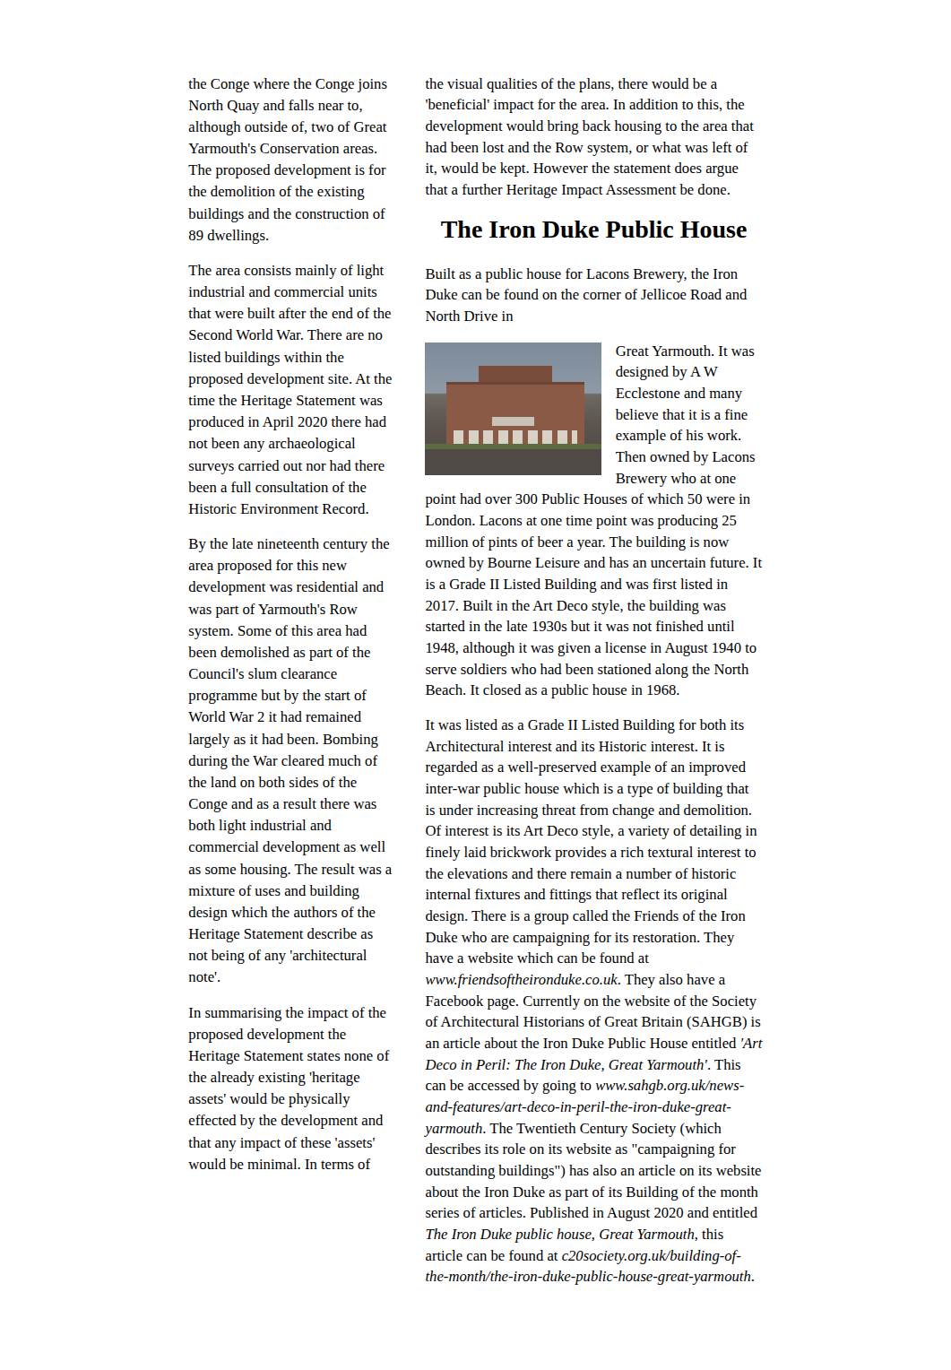the Conge where the Conge joins North Quay and falls near to, although outside of, two of Great Yarmouth's Conservation areas. The proposed development is for the demolition of the existing buildings and the construction of 89 dwellings.
The area consists mainly of light industrial and commercial units that were built after the end of the Second World War. There are no listed buildings within the proposed development site. At the time the Heritage Statement was produced in April 2020 there had not been any archaeological surveys carried out nor had there been a full consultation of the Historic Environment Record.
By the late nineteenth century the area proposed for this new development was residential and was part of Yarmouth's Row system. Some of this area had been demolished as part of the Council's slum clearance programme but by the start of World War 2 it had remained largely as it had been. Bombing during the War cleared much of the land on both sides of the Conge and as a result there was both light industrial and commercial development as well as some housing. The result was a mixture of uses and building design which the authors of the Heritage Statement describe as not being of any 'architectural note'.
In summarising the impact of the proposed development the Heritage Statement states none of the already existing 'heritage assets' would be physically effected by the development and that any impact of these 'assets' would be minimal. In terms of
the visual qualities of the plans, there would be a 'beneficial' impact for the area. In addition to this, the development would bring back housing to the area that had been lost and the Row system, or what was left of it, would be kept. However the statement does argue that a further Heritage Impact Assessment be done.
The Iron Duke Public House
Built as a public house for Lacons Brewery, the Iron Duke can be found on the corner of Jellicoe Road and North Drive in
Great Yarmouth. It was designed by A W Ecclestone and many believe that it is a fine example of his work. Then owned by Lacons Brewery who at one point had over 300 Public Houses of which 50 were in London. Lacons at one time point was producing 25 million of pints of beer a year. The building is now owned by Bourne Leisure and has an uncertain future. It is a Grade II Listed Building and was first listed in 2017. Built in the Art Deco style, the building was started in the late 1930s but it was not finished until 1948, although it was given a license in August 1940 to serve soldiers who had been stationed along the North Beach. It closed as a public house in 1968.
It was listed as a Grade II Listed Building for both its Architectural interest and its Historic interest. It is regarded as a well-preserved example of an improved inter-war public house which is a type of building that is under increasing threat from change and demolition. Of interest is its Art Deco style, a variety of detailing in finely laid brickwork provides a rich textural interest to the elevations and there remain a number of historic internal fixtures and fittings that reflect its original design. There is a group called the Friends of the Iron Duke who are campaigning for its restoration. They have a website which can be found at www.friendsoftheironduke.co.uk. They also have a Facebook page. Currently on the website of the Society of Architectural Historians of Great Britain (SAHGB) is an article about the Iron Duke Public House entitled 'Art Deco in Peril: The Iron Duke, Great Yarmouth'. This can be accessed by going to www.sahgb.org.uk/news-and-features/art-deco-in-peril-the-iron-duke-great-yarmouth. The Twentieth Century Society (which describes its role on its website as "campaigning for outstanding buildings") has also an article on its website about the Iron Duke as part of its Building of the month series of articles. Published in August 2020 and entitled The Iron Duke public house, Great Yarmouth, this article can be found at c20society.org.uk/building-of-the-month/the-iron-duke-public-house-great-yarmouth.